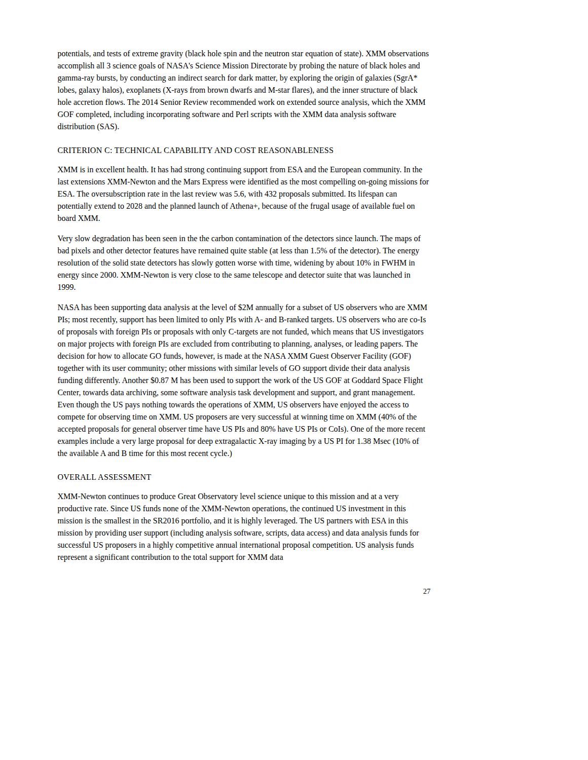potentials, and tests of extreme gravity (black hole spin and the neutron star equation of state). XMM observations accomplish all 3 science goals of NASA's Science Mission Directorate by probing the nature of black holes and gamma-ray bursts, by conducting an indirect search for dark matter, by exploring the origin of galaxies (SgrA* lobes, galaxy halos), exoplanets (X-rays from brown dwarfs and M-star flares), and the inner structure of black hole accretion flows. The 2014 Senior Review recommended work on extended source analysis, which the XMM GOF completed, including incorporating software and Perl scripts with the XMM data analysis software distribution (SAS).
CRITERION C: TECHNICAL CAPABILITY AND COST REASONABLENESS
XMM is in excellent health. It has had strong continuing support from ESA and the European community. In the last extensions XMM-Newton and the Mars Express were identified as the most compelling on-going missions for ESA. The oversubscription rate in the last review was 5.6, with 432 proposals submitted. Its lifespan can potentially extend to 2028 and the planned launch of Athena+, because of the frugal usage of available fuel on board XMM.
Very slow degradation has been seen in the the carbon contamination of the detectors since launch. The maps of bad pixels and other detector features have remained quite stable (at less than 1.5% of the detector). The energy resolution of the solid state detectors has slowly gotten worse with time, widening by about 10% in FWHM in energy since 2000. XMM-Newton is very close to the same telescope and detector suite that was launched in 1999.
NASA has been supporting data analysis at the level of $2M annually for a subset of US observers who are XMM PIs; most recently, support has been limited to only PIs with A- and B-ranked targets. US observers who are co-Is of proposals with foreign PIs or proposals with only C-targets are not funded, which means that US investigators on major projects with foreign PIs are excluded from contributing to planning, analyses, or leading papers. The decision for how to allocate GO funds, however, is made at the NASA XMM Guest Observer Facility (GOF) together with its user community; other missions with similar levels of GO support divide their data analysis funding differently. Another $0.87 M has been used to support the work of the US GOF at Goddard Space Flight Center, towards data archiving, some software analysis task development and support, and grant management. Even though the US pays nothing towards the operations of XMM, US observers have enjoyed the access to compete for observing time on XMM. US proposers are very successful at winning time on XMM (40% of the accepted proposals for general observer time have US PIs and 80% have US PIs or CoIs). One of the more recent examples include a very large proposal for deep extragalactic X-ray imaging by a US PI for 1.38 Msec (10% of the available A and B time for this most recent cycle.)
OVERALL ASSESSMENT
XMM-Newton continues to produce Great Observatory level science unique to this mission and at a very productive rate. Since US funds none of the XMM-Newton operations, the continued US investment in this mission is the smallest in the SR2016 portfolio, and it is highly leveraged. The US partners with ESA in this mission by providing user support (including analysis software, scripts, data access) and data analysis funds for successful US proposers in a highly competitive annual international proposal competition. US analysis funds represent a significant contribution to the total support for XMM data
27